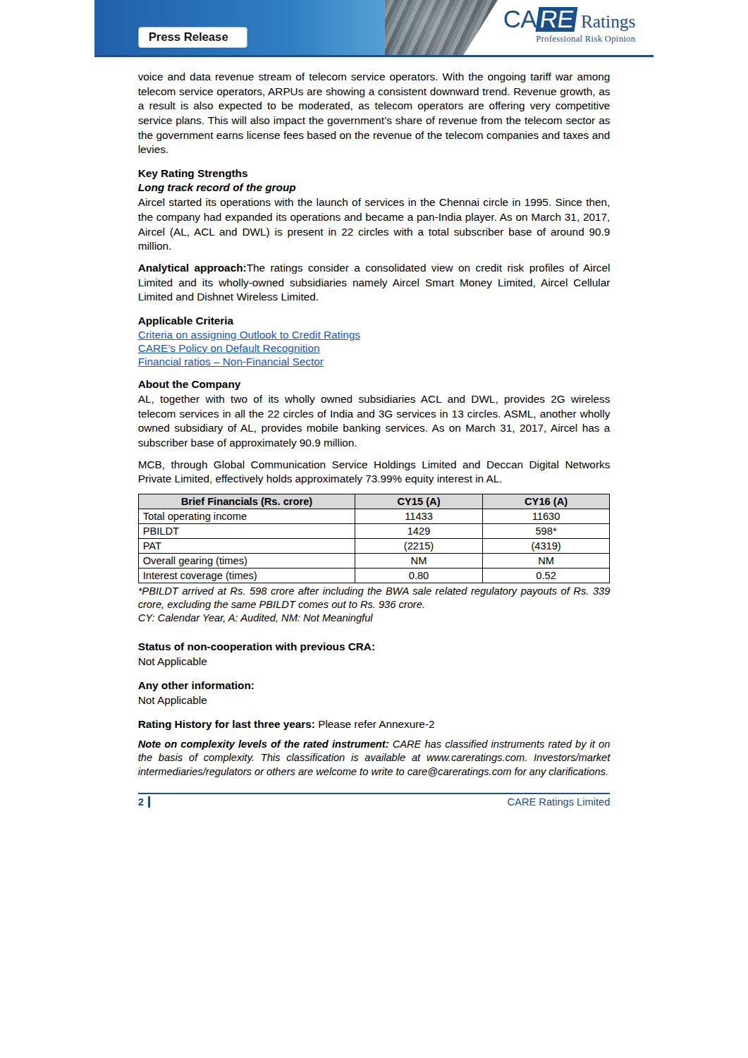Press Release
CA RE Ratings
Professional Risk Opinion
voice and data revenue stream of telecom service operators. With the ongoing tariff war among telecom service operators, ARPUs are showing a consistent downward trend. Revenue growth, as a result is also expected to be moderated, as telecom operators are offering very competitive service plans. This will also impact the government’s share of revenue from the telecom sector as the government earns license fees based on the revenue of the telecom companies and taxes and levies.
Key Rating Strengths
Long track record of the group
Aircel started its operations with the launch of services in the Chennai circle in 1995. Since then, the company had expanded its operations and became a pan-India player. As on March 31, 2017, Aircel (AL, ACL and DWL) is present in 22 circles with a total subscriber base of around 90.9 million.
Analytical approach: The ratings consider a consolidated view on credit risk profiles of Aircel Limited and its wholly-owned subsidiaries namely Aircel Smart Money Limited, Aircel Cellular Limited and Dishnet Wireless Limited.
Applicable Criteria
Criteria on assigning Outlook to Credit Ratings CARE’s Policy on Default Recognition Financial ratios – Non-Financial Sector
About the Company
AL, together with two of its wholly owned subsidiaries ACL and DWL, provides 2G wireless telecom services in all the 22 circles of India and 3G services in 13 circles. ASML, another wholly owned subsidiary of AL, provides mobile banking services. As on March 31, 2017, Aircel has a subscriber base of approximately 90.9 million.
MCB, through Global Communication Service Holdings Limited and Deccan Digital Networks Private Limited, effectively holds approximately 73.99% equity interest in AL.
| Brief Financials (Rs. crore) | CY15 (A) | CY16 (A) |
| --- | --- | --- |
| Total operating income | 11433 | 11630 |
| PBILDT | 1429 | 598* |
| PAT | (2215) | (4319) |
| Overall gearing (times) | NM | NM |
| Interest coverage (times) | 0.80 | 0.52 |
*PBILDT arrived at Rs. 598 crore after including the BWA sale related regulatory payouts of Rs. 339 crore, excluding the same PBILDT comes out to Rs. 936 crore.
CY: Calendar Year, A: Audited, NM: Not Meaningful
Status of non-cooperation with previous CRA:
Not Applicable
Any other information:
Not Applicable
Rating History for last three years: Please refer Annexure-2
Note on complexity levels of the rated instrument: CARE has classified instruments rated by it on the basis of complexity. This classification is available at www.careratings.com. Investors/market intermediaries/regulators or others are welcome to write to care@careratings.com for any clarifications.
2
CARE Ratings Limited